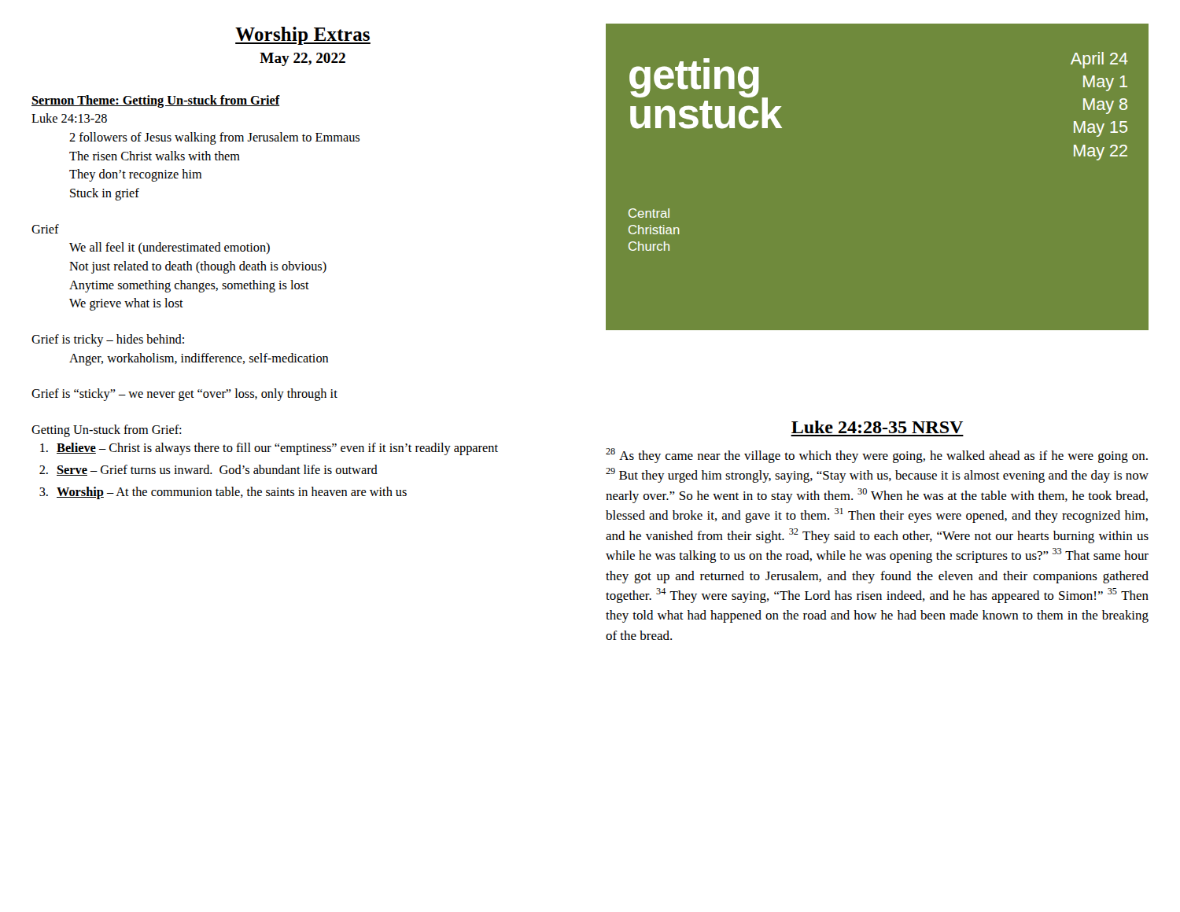Worship Extras
May 22, 2022
Sermon Theme: Getting Un-stuck from Grief
Luke 24:13-28
2 followers of Jesus walking from Jerusalem to Emmaus
The risen Christ walks with them
They don’t recognize him
Stuck in grief
Grief
We all feel it (underestimated emotion)
Not just related to death (though death is obvious)
Anytime something changes, something is lost
We grieve what is lost
Grief is tricky – hides behind:
Anger, workaholism, indifference, self-medication
Grief is “sticky” – we never get “over” loss, only through it
Getting Un-stuck from Grief:
Believe – Christ is always there to fill our “emptiness” even if it isn’t readily apparent
Serve – Grief turns us inward. God’s abundant life is outward
Worship – At the communion table, the saints in heaven are with us
getting
unstuck
Central
Christian
Church
April 24
May 1
May 8
May 15
May 22
Luke 24:28-35 NRSV
28 As they came near the village to which they were going, he walked ahead as if he were going on. 29 But they urged him strongly, saying, “Stay with us, because it is almost evening and the day is now nearly over.” So he went in to stay with them. 30 When he was at the table with them, he took bread, blessed and broke it, and gave it to them. 31 Then their eyes were opened, and they recognized him, and he vanished from their sight. 32 They said to each other, “Were not our hearts burning within us while he was talking to us on the road, while he was opening the scriptures to us?” 33 That same hour they got up and returned to Jerusalem, and they found the eleven and their companions gathered together. 34 They were saying, “The Lord has risen indeed, and he has appeared to Simon!” 35 Then they told what had happened on the road and how he had been made known to them in the breaking of the bread.